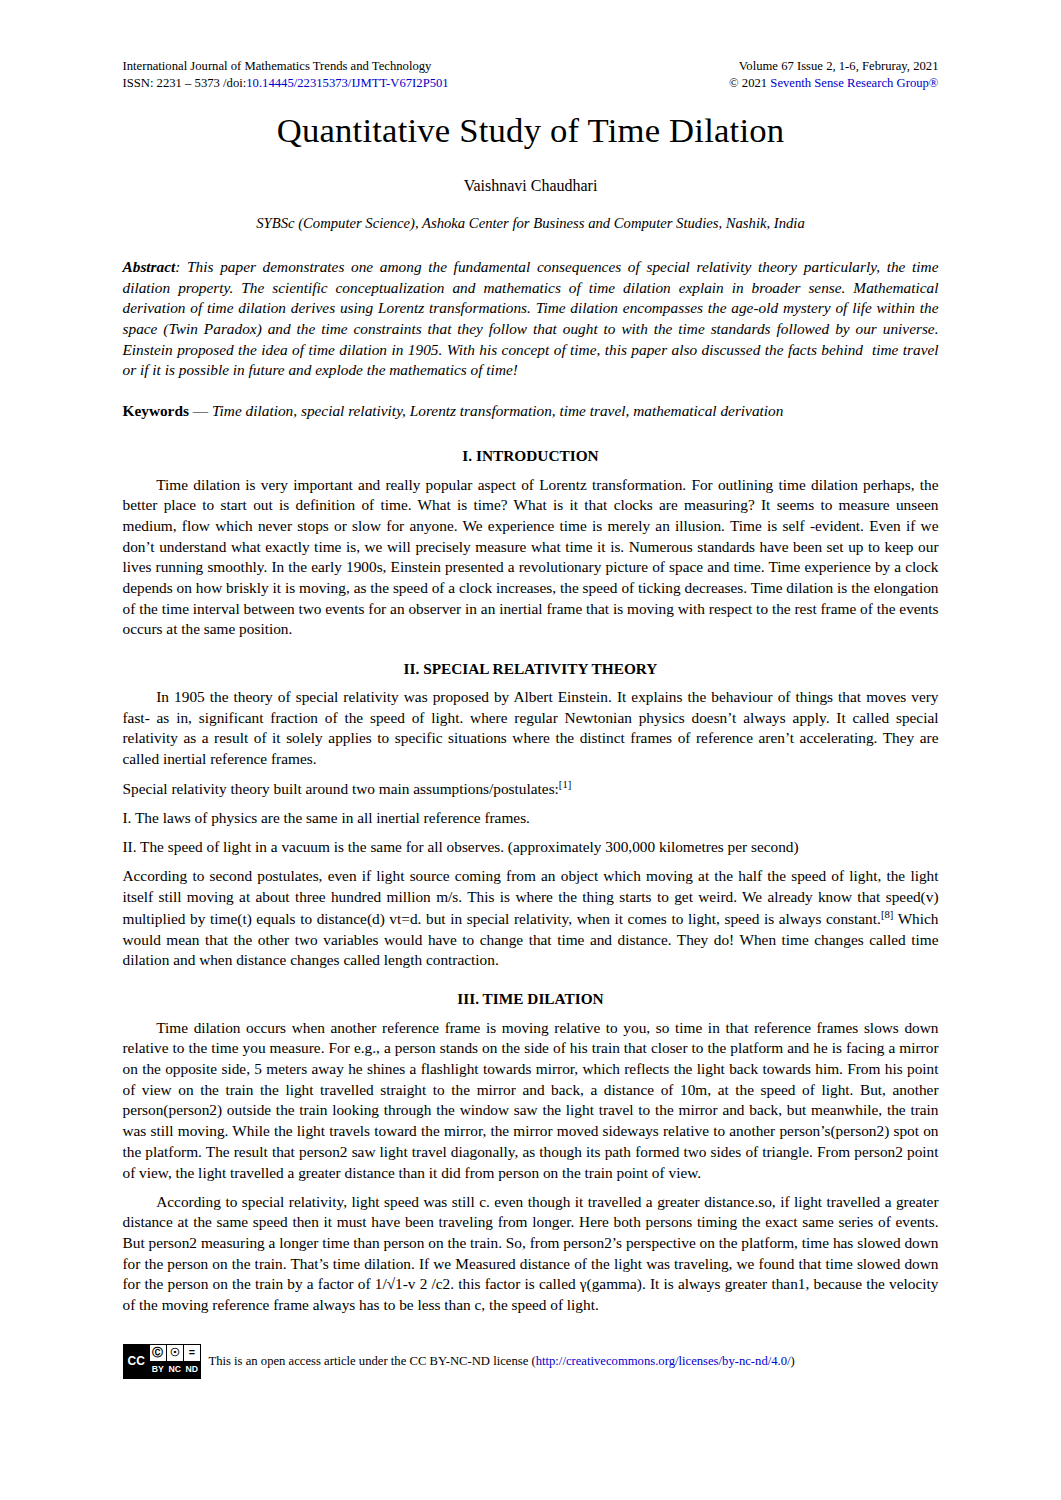International Journal of Mathematics Trends and Technology
Volume 67 Issue 2, 1-6, Februray, 2021
ISSN: 2231 – 5373 /doi:10.14445/22315373/IJMTT-V67I2P501
© 2021 Seventh Sense Research Group®
Quantitative Study of Time Dilation
Vaishnavi Chaudhari
SYBSc (Computer Science), Ashoka Center for Business and Computer Studies, Nashik, India
Abstract: This paper demonstrates one among the fundamental consequences of special relativity theory particularly, the time dilation property. The scientific conceptualization and mathematics of time dilation explain in broader sense. Mathematical derivation of time dilation derives using Lorentz transformations. Time dilation encompasses the age-old mystery of life within the space (Twin Paradox) and the time constraints that they follow that ought to with the time standards followed by our universe. Einstein proposed the idea of time dilation in 1905. With his concept of time, this paper also discussed the facts behind time travel or if it is possible in future and explode the mathematics of time!
Keywords — Time dilation, special relativity, Lorentz transformation, time travel, mathematical derivation
I. Introduction
Time dilation is very important and really popular aspect of Lorentz transformation. For outlining time dilation perhaps, the better place to start out is definition of time. What is time? What is it that clocks are measuring? It seems to measure unseen medium, flow which never stops or slow for anyone. We experience time is merely an illusion. Time is self -evident. Even if we don’t understand what exactly time is, we will precisely measure what time it is. Numerous standards have been set up to keep our lives running smoothly. In the early 1900s, Einstein presented a revolutionary picture of space and time. Time experience by a clock depends on how briskly it is moving, as the speed of a clock increases, the speed of ticking decreases. Time dilation is the elongation of the time interval between two events for an observer in an inertial frame that is moving with respect to the rest frame of the events occurs at the same position.
II. Special Relativity Theory
In 1905 the theory of special relativity was proposed by Albert Einstein. It explains the behaviour of things that moves very fast- as in, significant fraction of the speed of light. where regular Newtonian physics doesn’t always apply. It called special relativity as a result of it solely applies to specific situations where the distinct frames of reference aren’t accelerating. They are called inertial reference frames.
Special relativity theory built around two main assumptions/postulates:[1]
I. The laws of physics are the same in all inertial reference frames.
II. The speed of light in a vacuum is the same for all observes. (approximately 300,000 kilometres per second)
According to second postulates, even if light source coming from an object which moving at the half the speed of light, the light itself still moving at about three hundred million m/s. This is where the thing starts to get weird. We already know that speed(v) multiplied by time(t) equals to distance(d) vt=d. but in special relativity, when it comes to light, speed is always constant.[8] Which would mean that the other two variables would have to change that time and distance. They do! When time changes called time dilation and when distance changes called length contraction.
III. Time Dilation
Time dilation occurs when another reference frame is moving relative to you, so time in that reference frames slows down relative to the time you measure. For e.g., a person stands on the side of his train that closer to the platform and he is facing a mirror on the opposite side, 5 meters away he shines a flashlight towards mirror, which reflects the light back towards him. From his point of view on the train the light travelled straight to the mirror and back, a distance of 10m, at the speed of light. But, another person(person2) outside the train looking through the window saw the light travel to the mirror and back, but meanwhile, the train was still moving. While the light travels toward the mirror, the mirror moved sideways relative to another person’s(person2) spot on the platform. The result that person2 saw light travel diagonally, as though its path formed two sides of triangle. From person2 point of view, the light travelled a greater distance than it did from person on the train point of view.
According to special relativity, light speed was still c. even though it travelled a greater distance.so, if light travelled a greater distance at the same speed then it must have been traveling from longer. Here both persons timing the exact same series of events. But person2 measuring a longer time than person on the train. So, from person2’s perspective on the platform, time has slowed down for the person on the train. That’s time dilation. If we Measured distance of the light was traveling, we found that time slowed down for the person on the train by a factor of 1/√1-v 2 /c2. this factor is called γ(gamma). It is always greater than1, because the velocity of the moving reference frame always has to be less than c, the speed of light.
CC Ⓒ ☉ = BY NC ND This is an open access article under the CC BY-NC-ND license (http://creativecommons.org/licenses/by-nc-nd/4.0/)